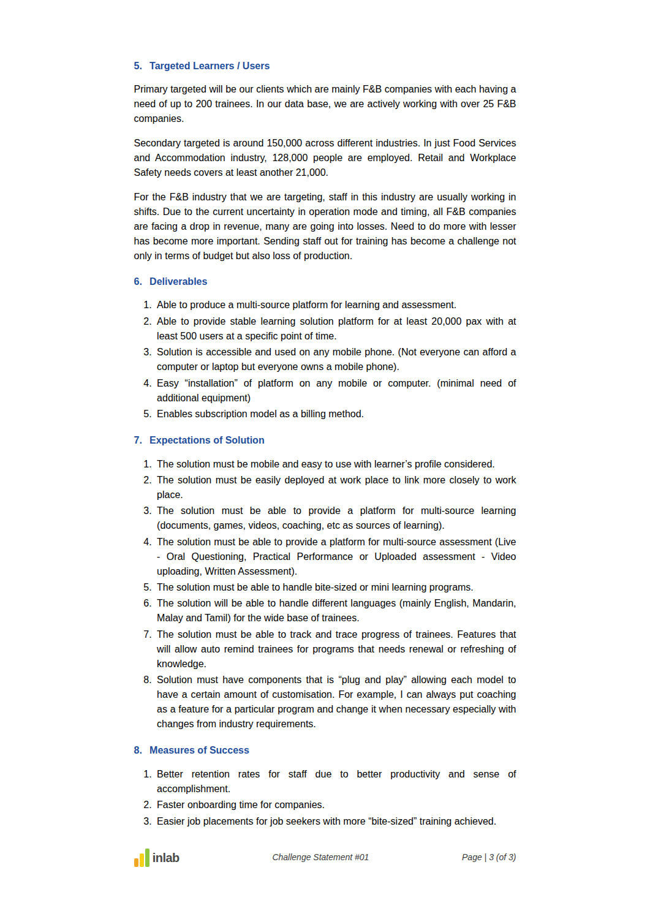5. Targeted Learners / Users
Primary targeted will be our clients which are mainly F&B companies with each having a need of up to 200 trainees. In our data base, we are actively working with over 25 F&B companies.
Secondary targeted is around 150,000 across different industries. In just Food Services and Accommodation industry, 128,000 people are employed. Retail and Workplace Safety needs covers at least another 21,000.
For the F&B industry that we are targeting, staff in this industry are usually working in shifts. Due to the current uncertainty in operation mode and timing, all F&B companies are facing a drop in revenue, many are going into losses. Need to do more with lesser has become more important. Sending staff out for training has become a challenge not only in terms of budget but also loss of production.
6. Deliverables
Able to produce a multi-source platform for learning and assessment.
Able to provide stable learning solution platform for at least 20,000 pax with at least 500 users at a specific point of time.
Solution is accessible and used on any mobile phone. (Not everyone can afford a computer or laptop but everyone owns a mobile phone).
Easy “installation” of platform on any mobile or computer. (minimal need of additional equipment)
Enables subscription model as a billing method.
7. Expectations of Solution
The solution must be mobile and easy to use with learner’s profile considered.
The solution must be easily deployed at work place to link more closely to work place.
The solution must be able to provide a platform for multi-source learning (documents, games, videos, coaching, etc as sources of learning).
The solution must be able to provide a platform for multi-source assessment (Live - Oral Questioning, Practical Performance or Uploaded assessment - Video uploading, Written Assessment).
The solution must be able to handle bite-sized or mini learning programs.
The solution will be able to handle different languages (mainly English, Mandarin, Malay and Tamil) for the wide base of trainees.
The solution must be able to track and trace progress of trainees. Features that will allow auto remind trainees for programs that needs renewal or refreshing of knowledge.
Solution must have components that is “plug and play” allowing each model to have a certain amount of customisation. For example, I can always put coaching as a feature for a particular program and change it when necessary especially with changes from industry requirements.
8. Measures of Success
Better retention rates for staff due to better productivity and sense of accomplishment.
Faster onboarding time for companies.
Easier job placements for job seekers with more “bite-sized” training achieved.
inlab
Challenge Statement #01
Page | 3 (of 3)